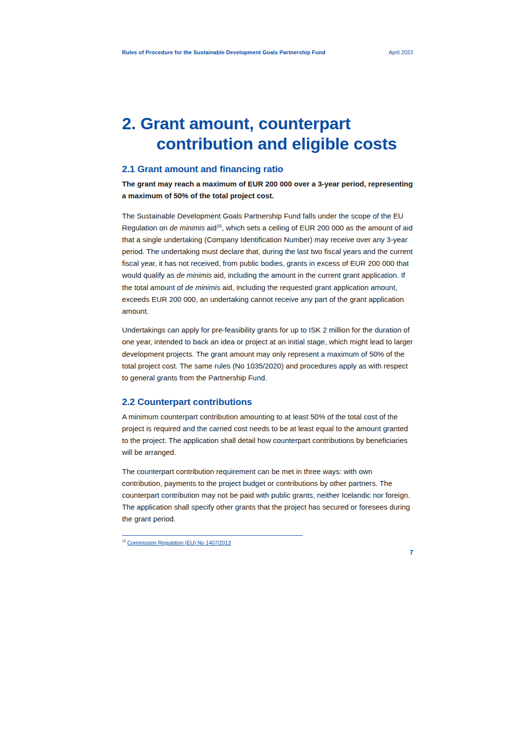Rules of Procedure for the Sustainable Development Goals Partnership Fund April 2022
2. Grant amount, counterpart contribution and eligible costs
2.1 Grant amount and financing ratio
The grant may reach a maximum of EUR 200 000 over a 3-year period, representing a maximum of 50% of the total project cost.
The Sustainable Development Goals Partnership Fund falls under the scope of the EU Regulation on de minimis aid15, which sets a ceiling of EUR 200 000 as the amount of aid that a single undertaking (Company Identification Number) may receive over any 3-year period. The undertaking must declare that, during the last two fiscal years and the current fiscal year, it has not received, from public bodies, grants in excess of EUR 200 000 that would qualify as de minimis aid, including the amount in the current grant application. If the total amount of de minimis aid, including the requested grant application amount, exceeds EUR 200 000, an undertaking cannot receive any part of the grant application amount.
Undertakings can apply for pre-feasibility grants for up to ISK 2 million for the duration of one year, intended to back an idea or project at an initial stage, which might lead to larger development projects. The grant amount may only represent a maximum of 50% of the total project cost. The same rules (No 1035/2020) and procedures apply as with respect to general grants from the Partnership Fund.
2.2 Counterpart contributions
A minimum counterpart contribution amounting to at least 50% of the total cost of the project is required and the carried cost needs to be at least equal to the amount granted to the project. The application shall detail how counterpart contributions by beneficiaries will be arranged.
The counterpart contribution requirement can be met in three ways: with own contribution, payments to the project budget or contributions by other partners. The counterpart contribution may not be paid with public grants, neither Icelandic nor foreign. The application shall specify other grants that the project has secured or foresees during the grant period.
15 Commission Regulation (EU) No 1407/2013
7